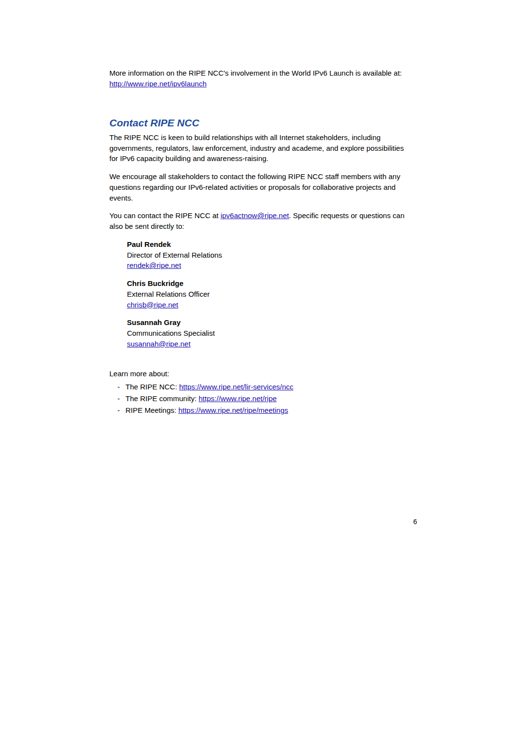More information on the RIPE NCC's involvement in the World IPv6 Launch is available at:
http://www.ripe.net/ipv6launch
Contact RIPE NCC
The RIPE NCC is keen to build relationships with all Internet stakeholders, including governments, regulators, law enforcement, industry and academe, and explore possibilities for IPv6 capacity building and awareness-raising.
We encourage all stakeholders to contact the following RIPE NCC staff members with any questions regarding our IPv6-related activities or proposals for collaborative projects and events.
You can contact the RIPE NCC at ipv6actnow@ripe.net. Specific requests or questions can also be sent directly to:
Paul Rendek
Director of External Relations
rendek@ripe.net
Chris Buckridge
External Relations Officer
chrisb@ripe.net
Susannah Gray
Communications Specialist
susannah@ripe.net
Learn more about:
The RIPE NCC: https://www.ripe.net/lir-services/ncc
The RIPE community: https://www.ripe.net/ripe
RIPE Meetings: https://www.ripe.net/ripe/meetings
6